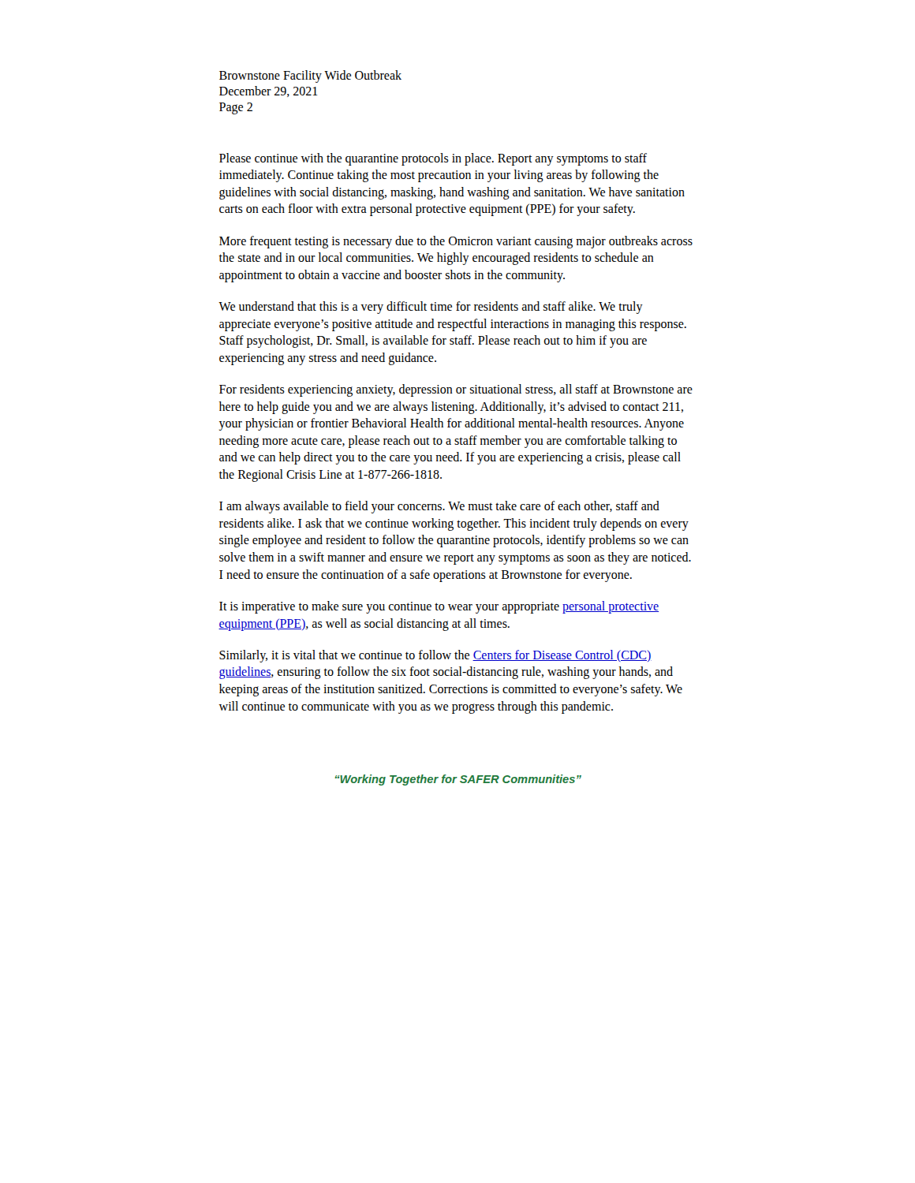Brownstone Facility Wide Outbreak
December 29, 2021
Page 2
Please continue with the quarantine protocols in place. Report any symptoms to staff immediately. Continue taking the most precaution in your living areas by following the guidelines with social distancing, masking, hand washing and sanitation. We have sanitation carts on each floor with extra personal protective equipment (PPE) for your safety.
More frequent testing is necessary due to the Omicron variant causing major outbreaks across the state and in our local communities. We highly encouraged residents to schedule an appointment to obtain a vaccine and booster shots in the community.
We understand that this is a very difficult time for residents and staff alike. We truly appreciate everyone’s positive attitude and respectful interactions in managing this response. Staff psychologist, Dr. Small, is available for staff. Please reach out to him if you are experiencing any stress and need guidance.
For residents experiencing anxiety, depression or situational stress, all staff at Brownstone are here to help guide you and we are always listening. Additionally, it’s advised to contact 211, your physician or frontier Behavioral Health for additional mental-health resources. Anyone needing more acute care, please reach out to a staff member you are comfortable talking to and we can help direct you to the care you need. If you are experiencing a crisis, please call the Regional Crisis Line at 1-877-266-1818.
I am always available to field your concerns. We must take care of each other, staff and residents alike. I ask that we continue working together. This incident truly depends on every single employee and resident to follow the quarantine protocols, identify problems so we can solve them in a swift manner and ensure we report any symptoms as soon as they are noticed. I need to ensure the continuation of a safe operations at Brownstone for everyone.
It is imperative to make sure you continue to wear your appropriate personal protective equipment (PPE), as well as social distancing at all times.
Similarly, it is vital that we continue to follow the Centers for Disease Control (CDC) guidelines, ensuring to follow the six foot social-distancing rule, washing your hands, and keeping areas of the institution sanitized. Corrections is committed to everyone’s safety. We will continue to communicate with you as we progress through this pandemic.
“Working Together for SAFER Communities”